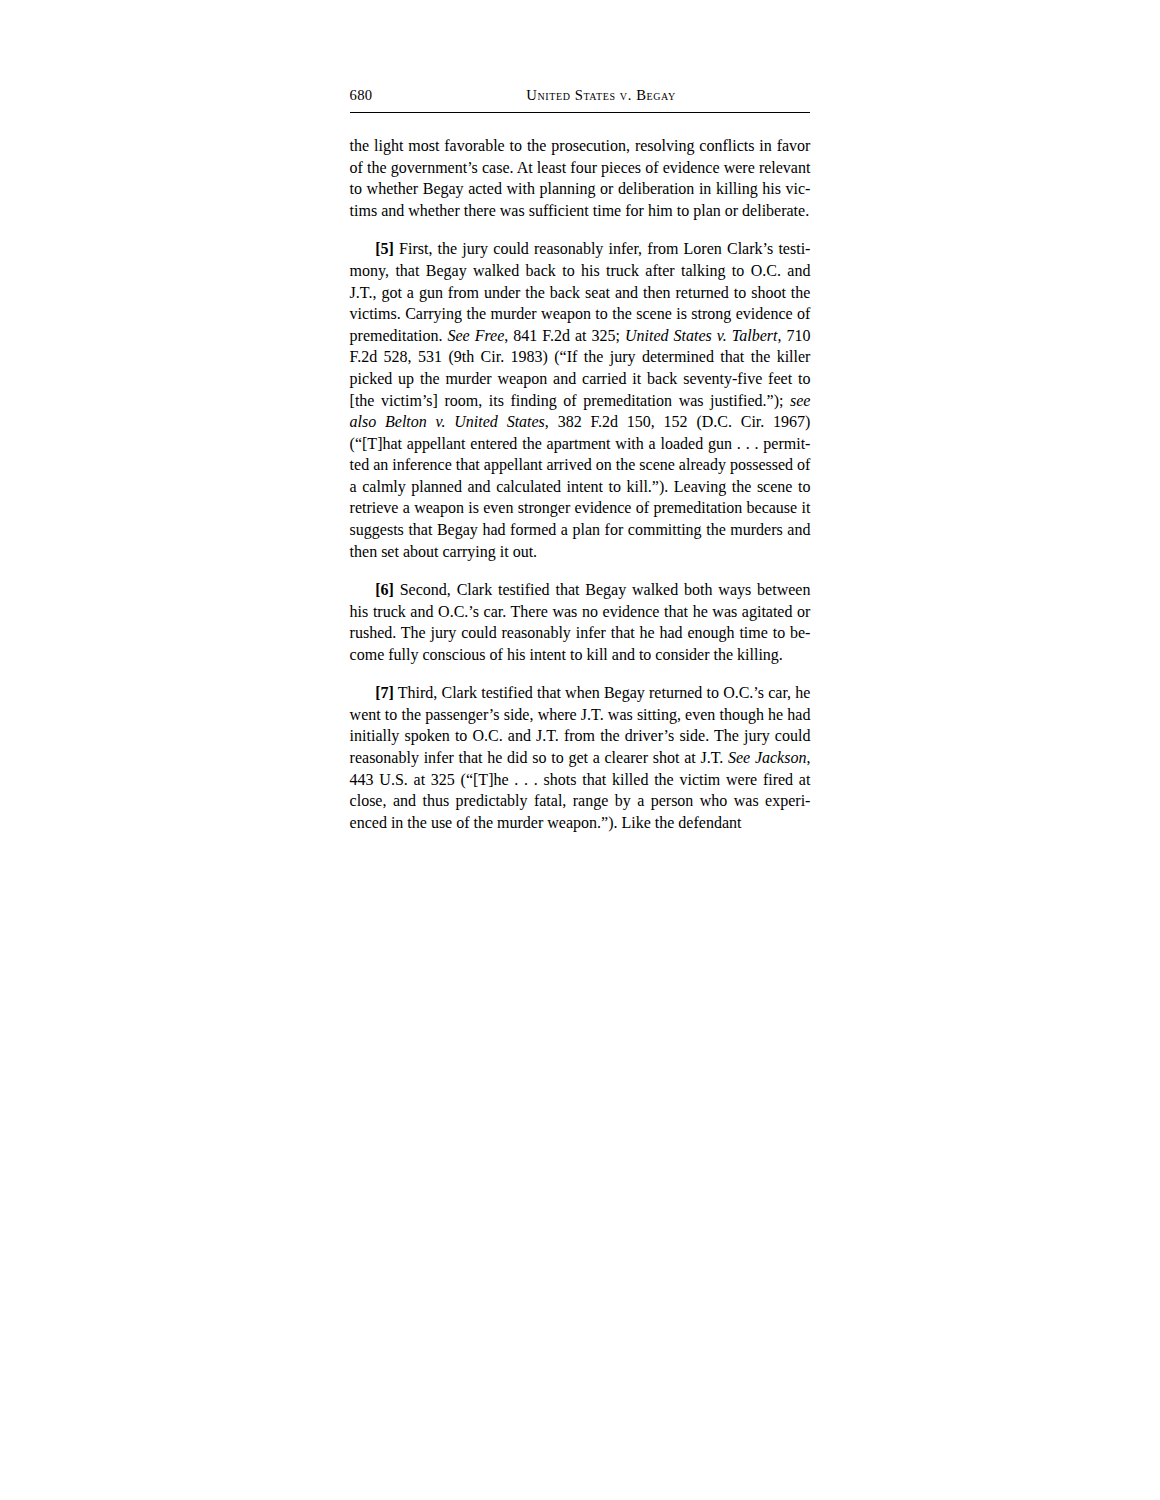680 United States v. Begay
the light most favorable to the prosecution, resolving conflicts in favor of the government’s case. At least four pieces of evidence were relevant to whether Begay acted with planning or deliberation in killing his victims and whether there was sufficient time for him to plan or deliberate.
[5] First, the jury could reasonably infer, from Loren Clark’s testimony, that Begay walked back to his truck after talking to O.C. and J.T., got a gun from under the back seat and then returned to shoot the victims. Carrying the murder weapon to the scene is strong evidence of premeditation. See Free, 841 F.2d at 325; United States v. Talbert, 710 F.2d 528, 531 (9th Cir. 1983) (“If the jury determined that the killer picked up the murder weapon and carried it back seventy-five feet to [the victim’s] room, its finding of premeditation was justified.”); see also Belton v. United States, 382 F.2d 150, 152 (D.C. Cir. 1967) (“[T]hat appellant entered the apartment with a loaded gun . . . permitted an inference that appellant arrived on the scene already possessed of a calmly planned and calculated intent to kill.”). Leaving the scene to retrieve a weapon is even stronger evidence of premeditation because it suggests that Begay had formed a plan for committing the murders and then set about carrying it out.
[6] Second, Clark testified that Begay walked both ways between his truck and O.C.’s car. There was no evidence that he was agitated or rushed. The jury could reasonably infer that he had enough time to become fully conscious of his intent to kill and to consider the killing.
[7] Third, Clark testified that when Begay returned to O.C.’s car, he went to the passenger’s side, where J.T. was sitting, even though he had initially spoken to O.C. and J.T. from the driver’s side. The jury could reasonably infer that he did so to get a clearer shot at J.T. See Jackson, 443 U.S. at 325 (“[T]he . . . shots that killed the victim were fired at close, and thus predictably fatal, range by a person who was experienced in the use of the murder weapon.”). Like the defendant